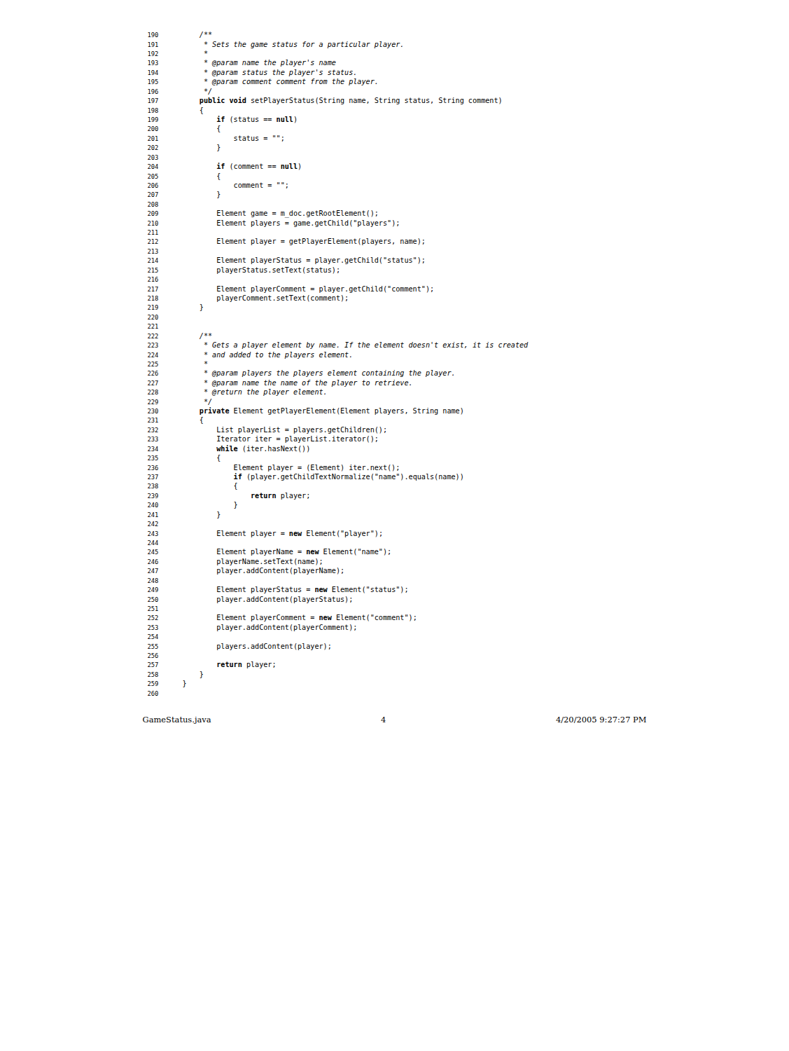190        /**
191         * Sets the game status for a particular player.
192         *
193         * @param name the player's name
194         * @param status the player's status.
195         * @param comment comment from the player.
196         */
197        public void setPlayerStatus(String name, String status, String comment)
198        {
199            if (status == null)
200            {
201                status = "";
202            }
203
204            if (comment == null)
205            {
206                comment = "";
207            }
208
209            Element game = m_doc.getRootElement();
210            Element players = game.getChild("players");
211
212            Element player = getPlayerElement(players, name);
213
214            Element playerStatus = player.getChild("status");
215            playerStatus.setText(status);
216
217            Element playerComment = player.getChild("comment");
218            playerComment.setText(comment);
219        }
220
221
222        /**
223         * Gets a player element by name. If the element doesn't exist, it is created
224         * and added to the players element.
225         *
226         * @param players the players element containing the player.
227         * @param name the name of the player to retrieve.
228         * @return the player element.
229         */
230        private Element getPlayerElement(Element players, String name)
231        {
232            List playerList = players.getChildren();
233            Iterator iter = playerList.iterator();
234            while (iter.hasNext())
235            {
236                Element player = (Element) iter.next();
237                if (player.getChildTextNormalize("name").equals(name))
238                {
239                    return player;
240                }
241            }
242
243            Element player = new Element("player");
244
245            Element playerName = new Element("name");
246            playerName.setText(name);
247            player.addContent(playerName);
248
249            Element playerStatus = new Element("status");
250            player.addContent(playerStatus);
251
252            Element playerComment = new Element("comment");
253            player.addContent(playerComment);
254
255            players.addContent(player);
256
257            return player;
258        }
259    }
260
GameStatus.java
4
4/20/2005 9:27:27 PM